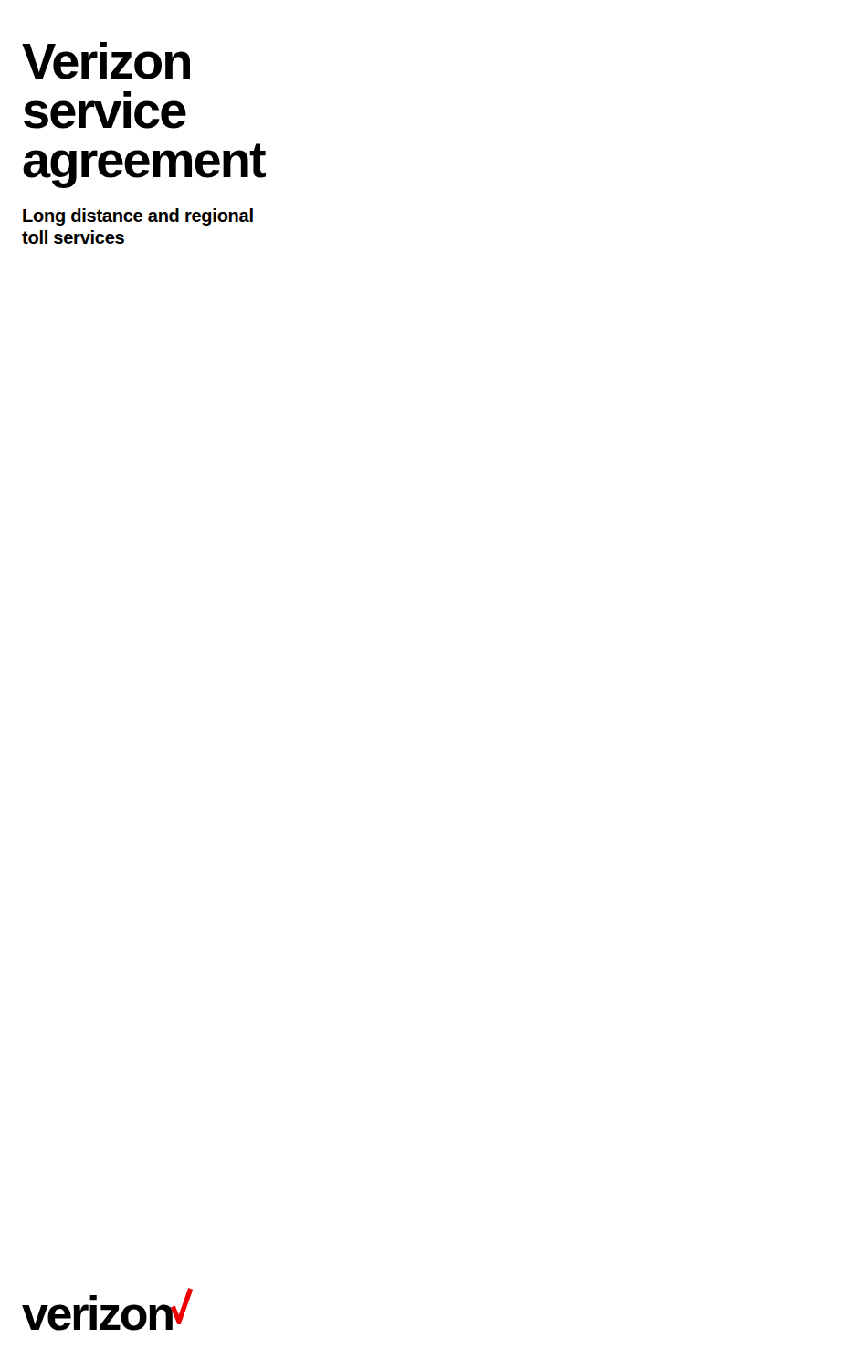Verizon service agreement
Long distance and regional toll services
verizon